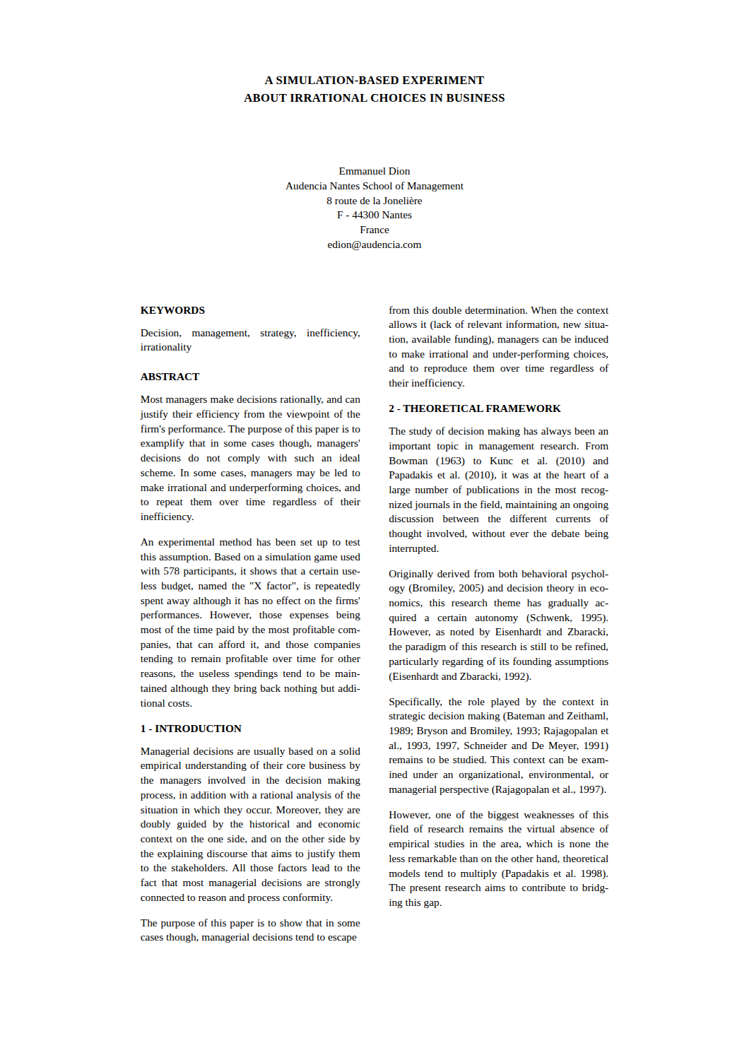A Simulation-Based Experiment
About Irrational Choices in Business
Emmanuel Dion
Audencia Nantes School of Management
8 route de la Jonelière
F - 44300 Nantes
France
edion@audencia.com
Keywords
Decision, management, strategy, inefficiency, irrationality
Abstract
Most managers make decisions rationally, and can justify their efficiency from the viewpoint of the firm's performance. The purpose of this paper is to examplify that in some cases though, managers' decisions do not comply with such an ideal scheme. In some cases, managers may be led to make irrational and underperforming choices, and to repeat them over time regardless of their inefficiency.
An experimental method has been set up to test this assumption. Based on a simulation game used with 578 participants, it shows that a certain useless budget, named the "X factor", is repeatedly spent away although it has no effect on the firms' performances. However, those expenses being most of the time paid by the most profitable companies, that can afford it, and those companies tending to remain profitable over time for other reasons, the useless spendings tend to be maintained although they bring back nothing but additional costs.
1 - Introduction
Managerial decisions are usually based on a solid empirical understanding of their core business by the managers involved in the decision making process, in addition with a rational analysis of the situation in which they occur. Moreover, they are doubly guided by the historical and economic context on the one side, and on the other side by the explaining discourse that aims to justify them to the stakeholders. All those factors lead to the fact that most managerial decisions are strongly connected to reason and process conformity.
The purpose of this paper is to show that in some cases though, managerial decisions tend to escape
from this double determination. When the context allows it (lack of relevant information, new situation, available funding), managers can be induced to make irrational and under-performing choices, and to reproduce them over time regardless of their inefficiency.
2 - Theoretical Framework
The study of decision making has always been an important topic in management research. From Bowman (1963) to Kunc et al. (2010) and Papadakis et al. (2010), it was at the heart of a large number of publications in the most recognized journals in the field, maintaining an ongoing discussion between the different currents of thought involved, without ever the debate being interrupted.
Originally derived from both behavioral psychology (Bromiley, 2005) and decision theory in economics, this research theme has gradually acquired a certain autonomy (Schwenk, 1995). However, as noted by Eisenhardt and Zbaracki, the paradigm of this research is still to be refined, particularly regarding of its founding assumptions (Eisenhardt and Zbaracki, 1992).
Specifically, the role played by the context in strategic decision making (Bateman and Zeithaml, 1989; Bryson and Bromiley, 1993; Rajagopalan et al., 1993, 1997, Schneider and De Meyer, 1991) remains to be studied. This context can be examined under an organizational, environmental, or managerial perspective (Rajagopalan et al., 1997).
However, one of the biggest weaknesses of this field of research remains the virtual absence of empirical studies in the area, which is none the less remarkable than on the other hand, theoretical models tend to multiply (Papadakis et al. 1998). The present research aims to contribute to bridging this gap.